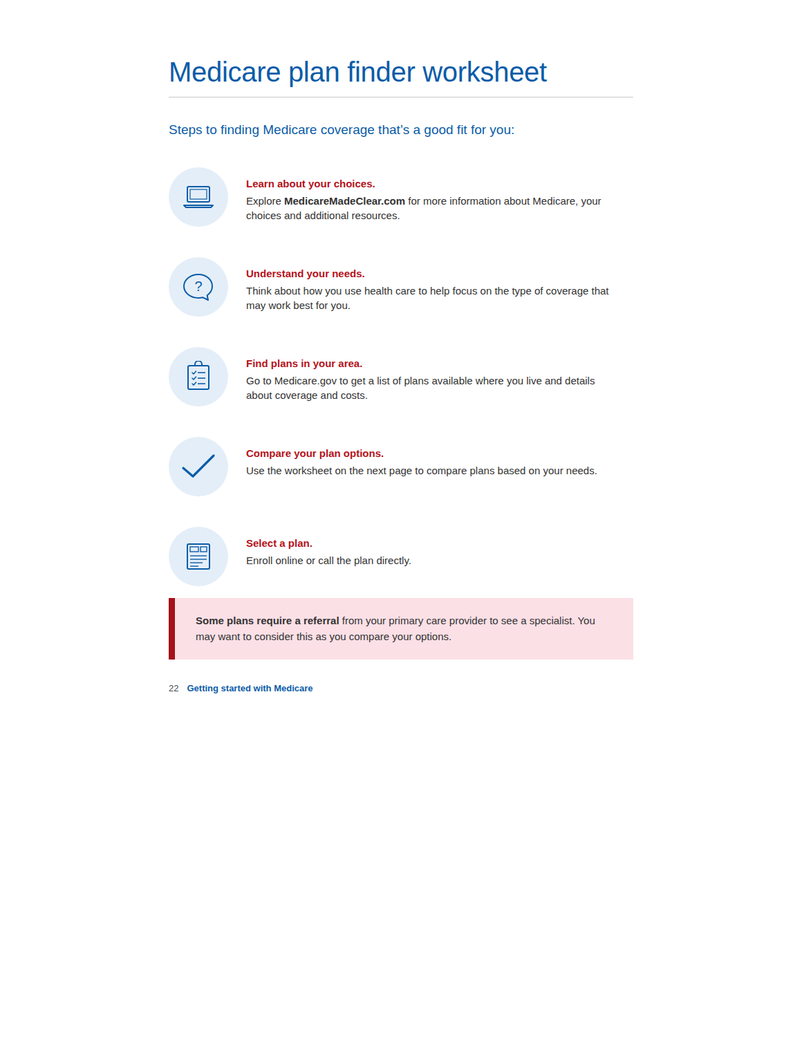Medicare plan finder worksheet
Steps to finding Medicare coverage that’s a good fit for you:
Learn about your choices.
Explore MedicareMadeClear.com for more information about Medicare, your choices and additional resources.
?
Understand your needs.
Think about how you use health care to help focus on the type of coverage that may work best for you.
Find plans in your area.
Go to Medicare.gov to get a list of plans available where you live and details about coverage and costs.
Compare your plan options.
Use the worksheet on the next page to compare plans based on your needs.
Select a plan.
Enroll online or call the plan directly.
Some plans require a referral from your primary care provider to see a specialist. You may want to consider this as you compare your options.
22 Getting started with Medicare